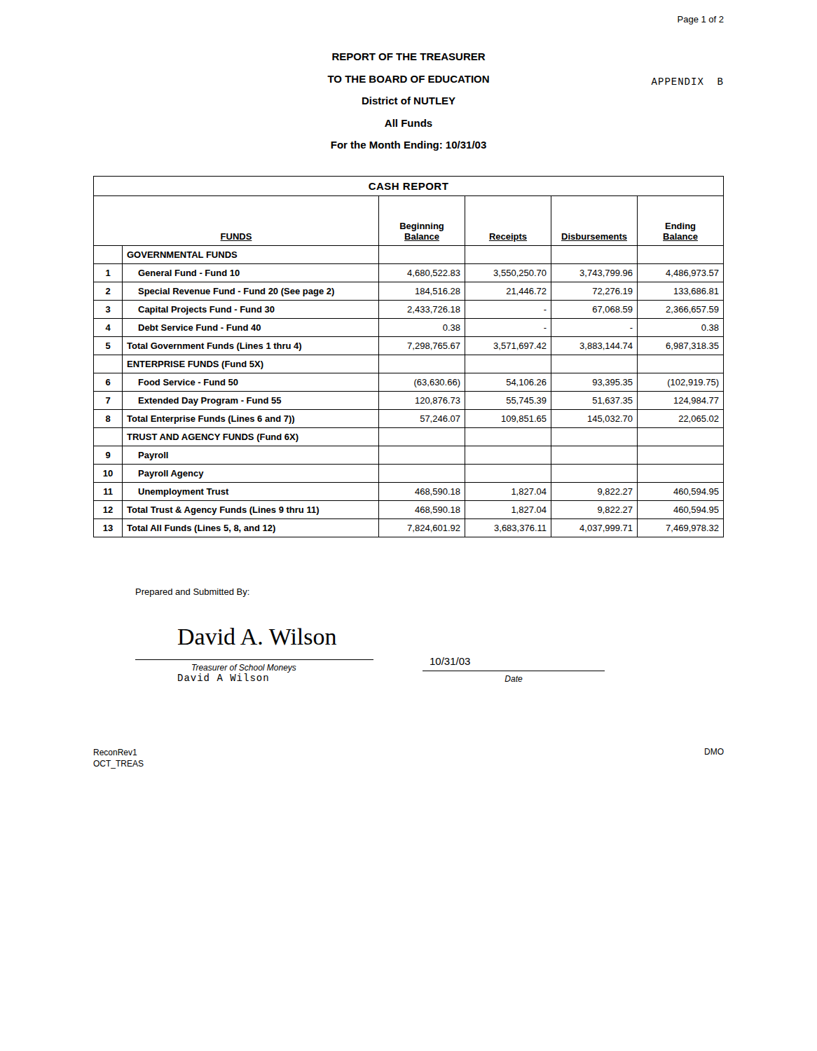Page 1 of 2
APPENDIX B REPORT OF THE TREASURER TO THE BOARD OF EDUCATION District of NUTLEY All Funds For the Month Ending: 10/31/03
| CASH REPORT |
| FUNDS | Beginning Balance | Receipts | Disbursements | Ending Balance |
| | GOVERNMENTAL FUNDS | | | | |
| 1 | General Fund - Fund 10 | 4,680,522.83 | 3,550,250.70 | 3,743,799.96 | 4,486,973.57 |
| 2 | Special Revenue Fund - Fund 20 (See page 2) | 184,516.28 | 21,446.72 | 72,276.19 | 133,686.81 |
| 3 | Capital Projects Fund - Fund 30 | 2,433,726.18 | - | 67,068.59 | 2,366,657.59 |
| 4 | Debt Service Fund - Fund 40 | 0.38 | - | - | 0.38 |
| 5 | Total Government Funds (Lines 1 thru 4) | 7,298,765.67 | 3,571,697.42 | 3,883,144.74 | 6,987,318.35 |
| | ENTERPRISE FUNDS (Fund 5X) | | | | |
| 6 | Food Service - Fund 50 | (63,630.66) | 54,106.26 | 93,395.35 | (102,919.75) |
| 7 | Extended Day Program - Fund 55 | 120,876.73 | 55,745.39 | 51,637.35 | 124,984.77 |
| 8 | Total Enterprise Funds (Lines 6 and 7)) | 57,246.07 | 109,851.65 | 145,032.70 | 22,065.02 |
| | TRUST AND AGENCY FUNDS (Fund 6X) | | | | |
| 9 | Payroll | | | | |
| 10 | Payroll Agency | | | | |
| 11 | Unemployment Trust | 468,590.18 | 1,827.04 | 9,822.27 | 460,594.95 |
| 12 | Total Trust & Agency Funds (Lines 9 thru 11) | 468,590.18 | 1,827.04 | 9,822.27 | 460,594.95 |
| 13 | Total All Funds (Lines 5, 8, and 12) | 7,824,601.92 | 3,683,376.11 | 4,037,999.71 | 7,469,978.32 |
Prepared and Submitted By:
David A. Wilson
Treasurer of School Moneys
David A Wilson
10/31/03
Date
ReconRev1
OCT_TREAS
DMO